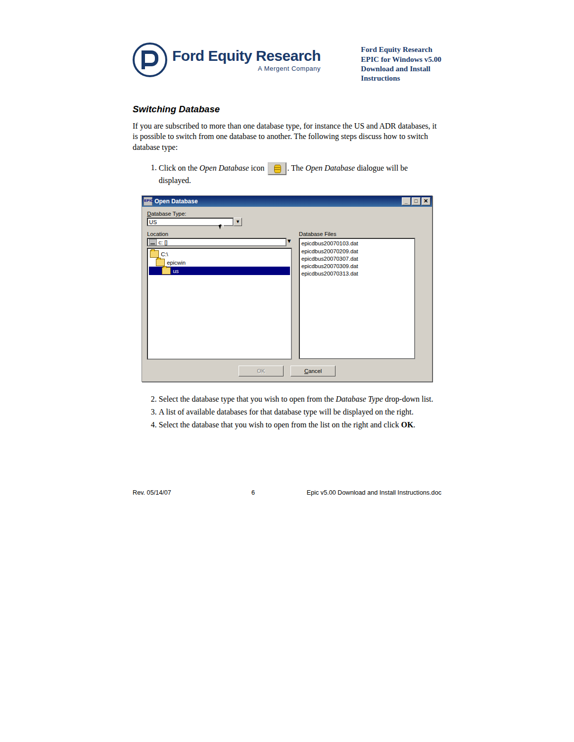Ford Equity Research
A Mergent Company
Ford Equity Research
EPIC for Windows v5.00
Download and Install
Instructions
Switching Database
If you are subscribed to more than one database type, for instance the US and ADR databases, it is possible to switch from one database to another. The following steps discuss how to switch database type:
Click on the Open Database icon . The Open Database dialogue will be displayed.
EPIC
Open Database
_
□
✕
Database Type:
▼
Location
c: []
▼
C:\
epicwin
us
Database Files
epicdbus20070103.dat
epicdbus20070209.dat
epicdbus20070307.dat
epicdbus20070309.dat
epicdbus20070313.dat
OK
Cancel
Select the database type that you wish to open from the Database Type drop-down list.
A list of available databases for that database type will be displayed on the right.
Select the database that you wish to open from the list on the right and click OK.
Rev. 05/14/07
6
Epic v5.00 Download and Install Instructions.doc